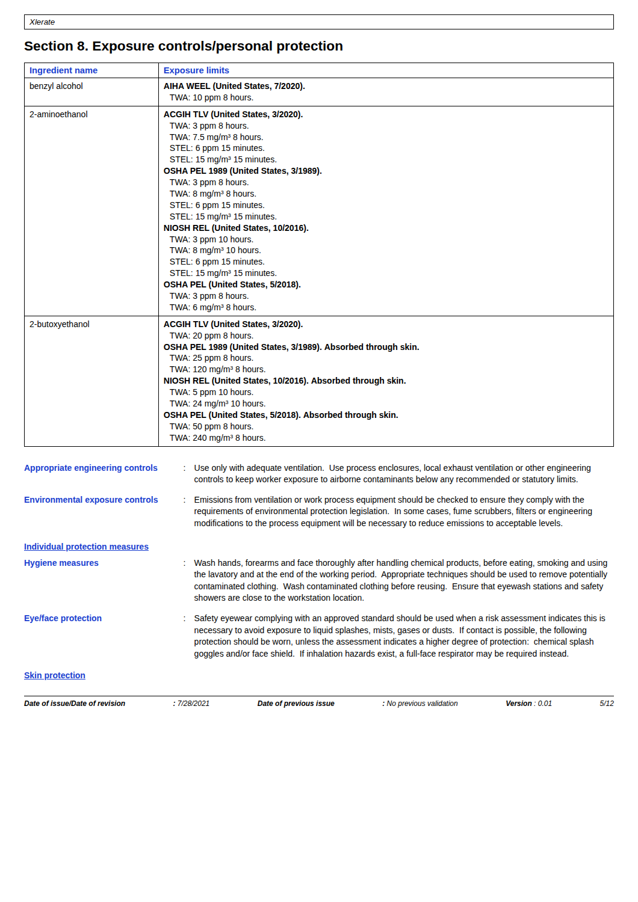Xlerate
Section 8. Exposure controls/personal protection
| Ingredient name | Exposure limits |
| --- | --- |
| benzyl alcohol | AIHA WEEL (United States, 7/2020). TWA: 10 ppm 8 hours. |
| 2-aminoethanol | ACGIH TLV (United States, 3/2020). TWA: 3 ppm 8 hours. TWA: 7.5 mg/m³ 8 hours. STEL: 6 ppm 15 minutes. STEL: 15 mg/m³ 15 minutes. OSHA PEL 1989 (United States, 3/1989). TWA: 3 ppm 8 hours. TWA: 8 mg/m³ 8 hours. STEL: 6 ppm 15 minutes. STEL: 15 mg/m³ 15 minutes. NIOSH REL (United States, 10/2016). TWA: 3 ppm 10 hours. TWA: 8 mg/m³ 10 hours. STEL: 6 ppm 15 minutes. STEL: 15 mg/m³ 15 minutes. OSHA PEL (United States, 5/2018). TWA: 3 ppm 8 hours. TWA: 6 mg/m³ 8 hours. |
| 2-butoxyethanol | ACGIH TLV (United States, 3/2020). TWA: 20 ppm 8 hours. OSHA PEL 1989 (United States, 3/1989). Absorbed through skin. TWA: 25 ppm 8 hours. TWA: 120 mg/m³ 8 hours. NIOSH REL (United States, 10/2016). Absorbed through skin. TWA: 5 ppm 10 hours. TWA: 24 mg/m³ 10 hours. OSHA PEL (United States, 5/2018). Absorbed through skin. TWA: 50 ppm 8 hours. TWA: 240 mg/m³ 8 hours. |
| Appropriate engineering controls | : | Use only with adequate ventilation. Use process enclosures, local exhaust ventilation or other engineering controls to keep worker exposure to airborne contaminants below any recommended or statutory limits. |
| Environmental exposure controls | : | Emissions from ventilation or work process equipment should be checked to ensure they comply with the requirements of environmental protection legislation. In some cases, fume scrubbers, filters or engineering modifications to the process equipment will be necessary to reduce emissions to acceptable levels. |
Individual protection measures
| Hygiene measures | : | Wash hands, forearms and face thoroughly after handling chemical products, before eating, smoking and using the lavatory and at the end of the working period. Appropriate techniques should be used to remove potentially contaminated clothing. Wash contaminated clothing before reusing. Ensure that eyewash stations and safety showers are close to the workstation location. |
| Eye/face protection | : | Safety eyewear complying with an approved standard should be used when a risk assessment indicates this is necessary to avoid exposure to liquid splashes, mists, gases or dusts. If contact is possible, the following protection should be worn, unless the assessment indicates a higher degree of protection: chemical splash goggles and/or face shield. If inhalation hazards exist, a full-face respirator may be required instead. |
Skin protection
Date of issue/Date of revision : 7/28/2021 Date of previous issue : No previous validation Version : 0.01 5/12